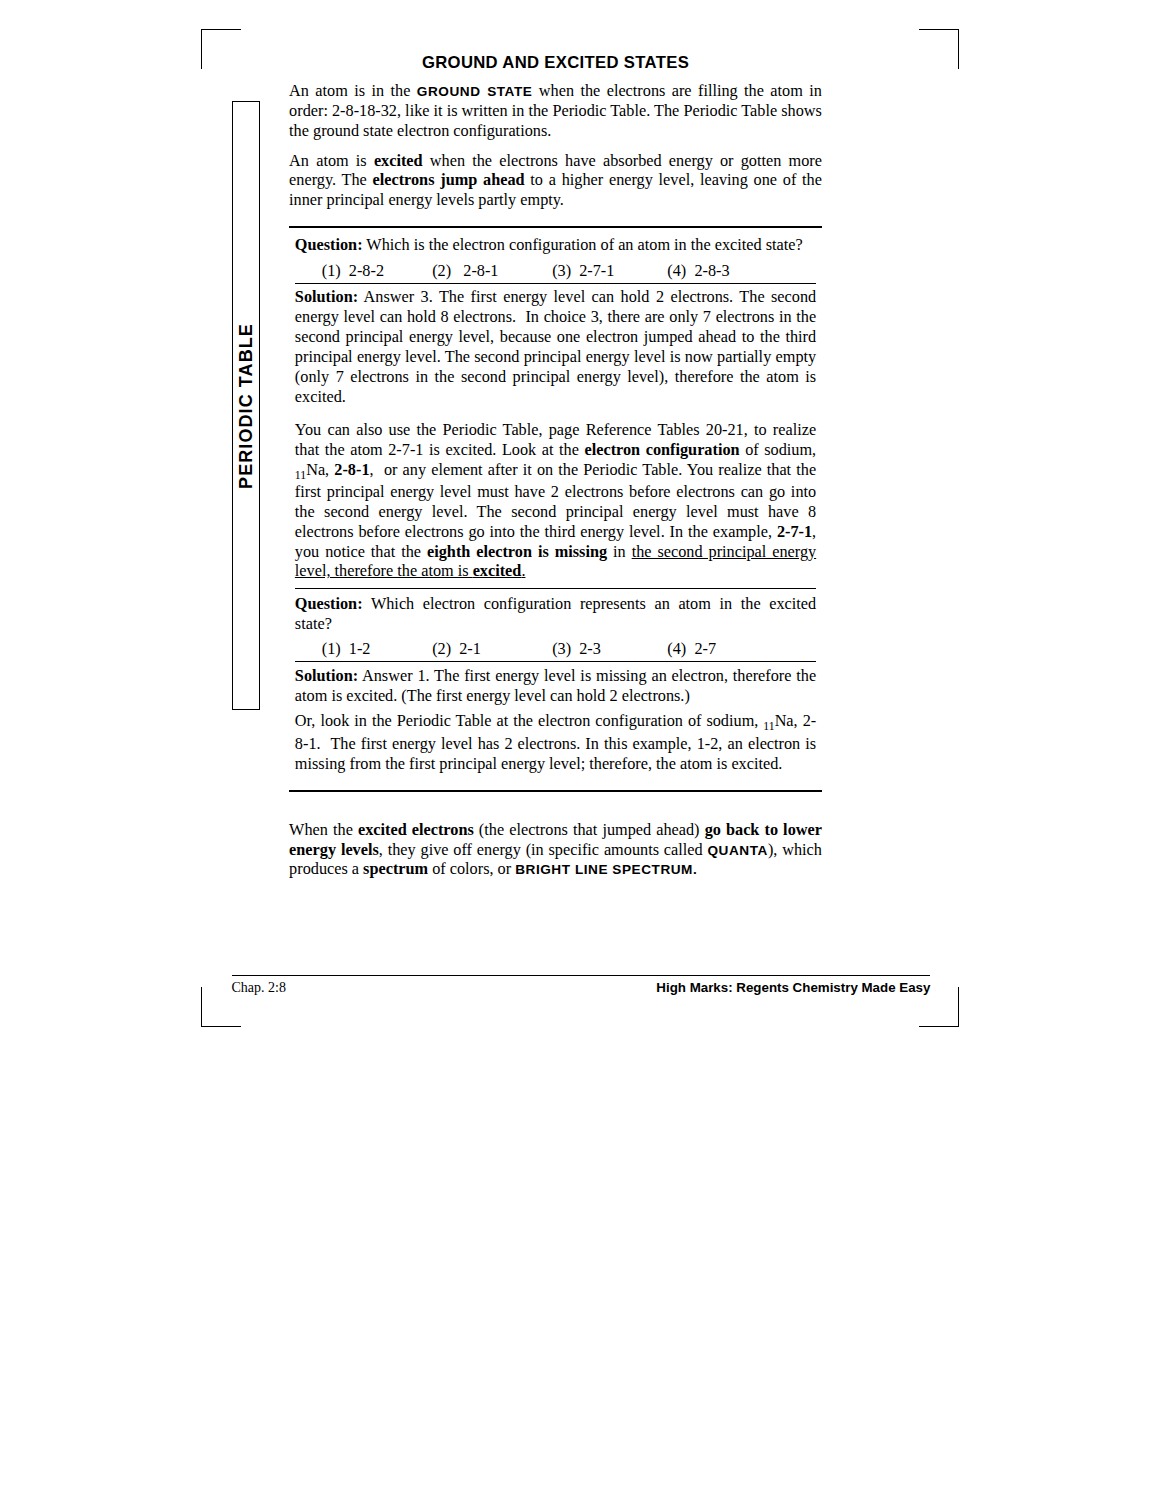PERIODIC TABLE
GROUND AND EXCITED STATES
An atom is in the GROUND STATE when the electrons are filling the atom in order: 2-8-18-32, like it is written in the Periodic Table. The Periodic Table shows the ground state electron configurations.
An atom is excited when the electrons have absorbed energy or gotten more energy. The electrons jump ahead to a higher energy level, leaving one of the inner principal energy levels partly empty.
Question: Which is the electron configuration of an atom in the excited state?
(1) 2-8-2(2) 2-8-1(3) 2-7-1(4) 2-8-3
Solution: Answer 3. The first energy level can hold 2 electrons. The second energy level can hold 8 electrons. In choice 3, there are only 7 electrons in the second principal energy level, because one electron jumped ahead to the third principal energy level. The second principal energy level is now partially empty (only 7 electrons in the second principal energy level), therefore the atom is excited.
You can also use the Periodic Table, page Reference Tables 20-21, to realize that the atom 2-7-1 is excited. Look at the electron configuration of sodium, 11Na, 2-8-1, or any element after it on the Periodic Table. You realize that the first principal energy level must have 2 electrons before electrons can go into the second energy level. The second principal energy level must have 8 electrons before electrons go into the third energy level. In the example, 2-7-1, you notice that the eighth electron is missing in the second principal energy level, therefore the atom is excited.
Question: Which electron configuration represents an atom in the excited state?
(1) 1-2(2) 2-1(3) 2-3(4) 2-7
Solution: Answer 1. The first energy level is missing an electron, therefore the atom is excited. (The first energy level can hold 2 electrons.)
Or, look in the Periodic Table at the electron configuration of sodium, 11Na, 2-8-1. The first energy level has 2 electrons. In this example, 1-2, an electron is missing from the first principal energy level; therefore, the atom is excited.
When the excited electrons (the electrons that jumped ahead) go back to lower energy levels, they give off energy (in specific amounts called QUANTA), which produces a spectrum of colors, or BRIGHT LINE SPECTRUM.
Chap. 2:8
High Marks: Regents Chemistry Made Easy